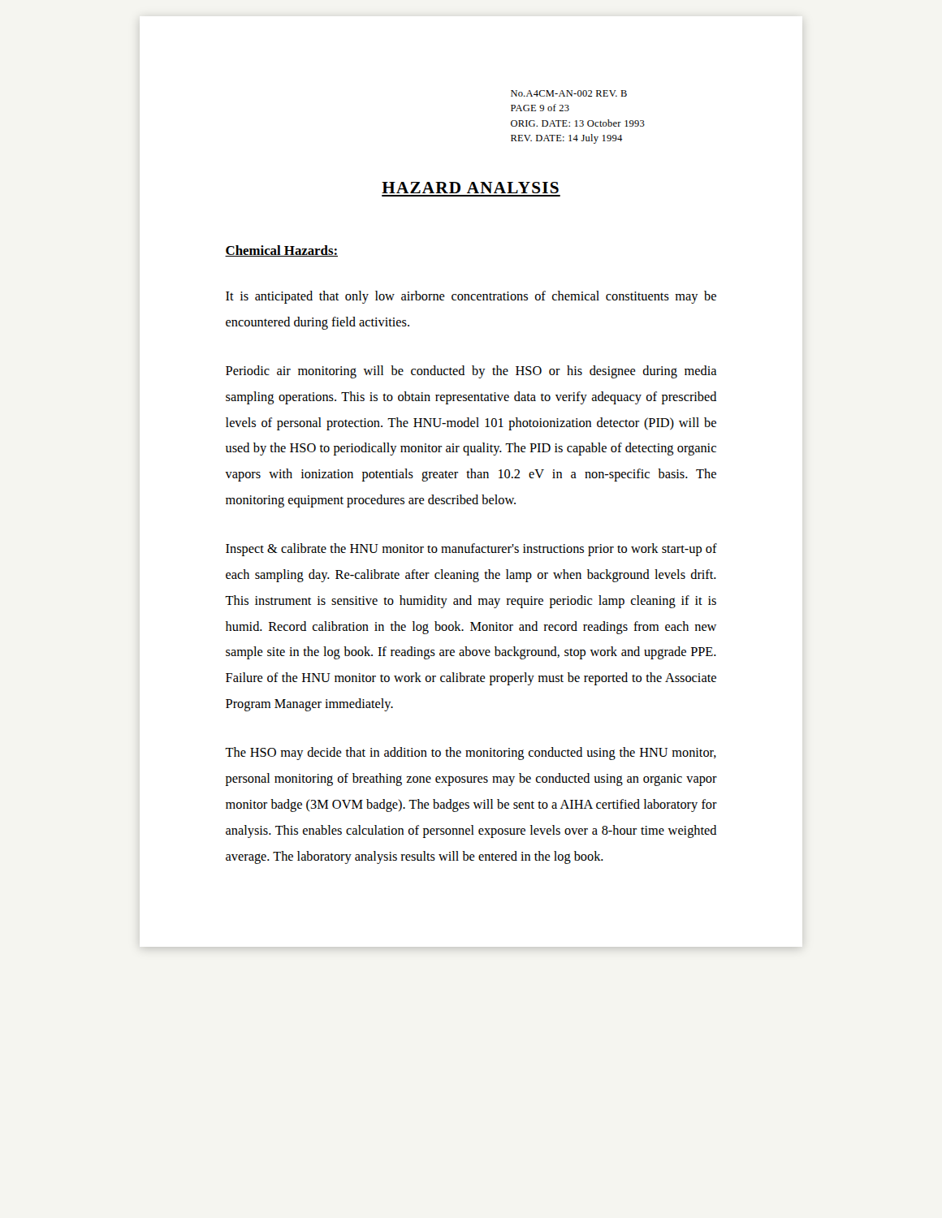No.A4CM-AN-002 REV. B
PAGE 9 of 23
ORIG. DATE: 13 October 1993
REV. DATE: 14 July 1994
HAZARD ANALYSIS
Chemical Hazards:
It is anticipated that only low airborne concentrations of chemical constituents may be encountered during field activities.
Periodic air monitoring will be conducted by the HSO or his designee during media sampling operations. This is to obtain representative data to verify adequacy of prescribed levels of personal protection. The HNU-model 101 photoionization detector (PID) will be used by the HSO to periodically monitor air quality. The PID is capable of detecting organic vapors with ionization potentials greater than 10.2 eV in a non-specific basis. The monitoring equipment procedures are described below.
Inspect & calibrate the HNU monitor to manufacturer's instructions prior to work start-up of each sampling day. Re-calibrate after cleaning the lamp or when background levels drift. This instrument is sensitive to humidity and may require periodic lamp cleaning if it is humid. Record calibration in the log book. Monitor and record readings from each new sample site in the log book. If readings are above background, stop work and upgrade PPE. Failure of the HNU monitor to work or calibrate properly must be reported to the Associate Program Manager immediately.
The HSO may decide that in addition to the monitoring conducted using the HNU monitor, personal monitoring of breathing zone exposures may be conducted using an organic vapor monitor badge (3M OVM badge). The badges will be sent to a AIHA certified laboratory for analysis. This enables calculation of personnel exposure levels over a 8-hour time weighted average. The laboratory analysis results will be entered in the log book.